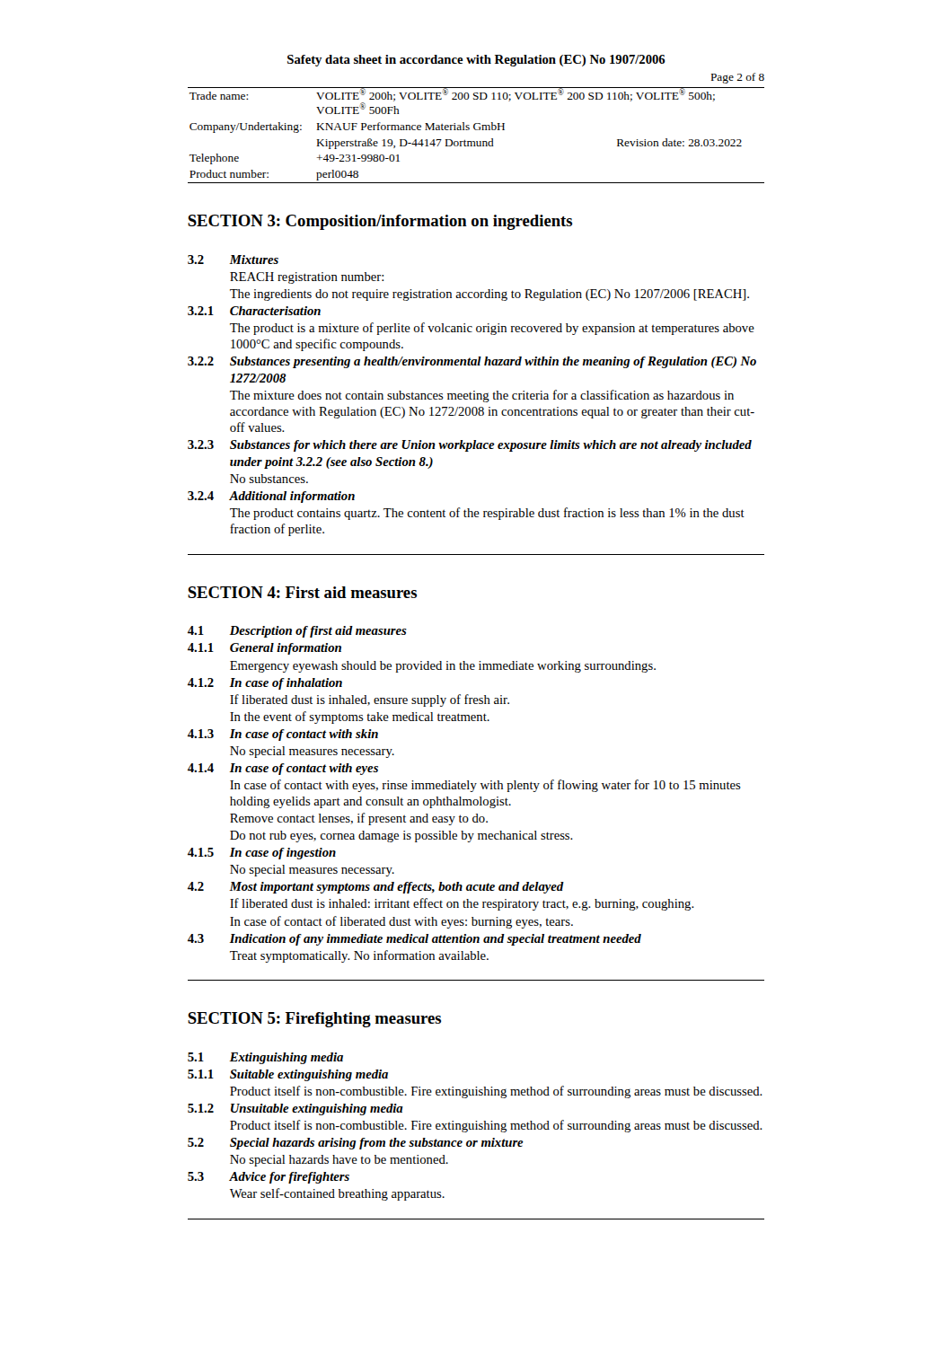Safety data sheet in accordance with Regulation (EC) No 1907/2006
Page 2 of 8
| Trade name: | VOLITE ® 200h; VOLITE ® 200 SD 110; VOLITE ® 200 SD 110h; VOLITE ® 500h; VOLITE ® 500Fh |
| Company/Undertaking: | KNAUF Performance Materials GmbH |
| | Kipperstraße 19, D-44147 Dortmund | Revision date: 28.03.2022 |
| Telephone | +49-231-9980-01 |
| Product number: | perl0048 |
SECTION 3: Composition/information on ingredients
| 3.2 | Mixtures |
| | REACH registration number: |
| | The ingredients do not require registration according to Regulation (EC) No 1207/2006 [REACH]. |
| 3.2.1 | Characterisation |
| | The product is a mixture of perlite of volcanic origin recovered by expansion at temperatures above 1000°C and specific compounds. |
| 3.2.2 | Substances presenting a health/environmental hazard within the meaning of Regulation (EC) No 1272/2008 |
| | The mixture does not contain substances meeting the criteria for a classification as hazardous in accordance with Regulation (EC) No 1272/2008 in concentrations equal to or greater than their cut-off values. |
| 3.2.3 | Substances for which there are Union workplace exposure limits which are not already included under point 3.2.2 (see also Section 8.) |
| | No substances. |
| 3.2.4 | Additional information |
| | The product contains quartz. The content of the respirable dust fraction is less than 1% in the dust fraction of perlite. |
SECTION 4: First aid measures
| 4.1 | Description of first aid measures |
| 4.1.1 | General information |
| | Emergency eyewash should be provided in the immediate working surroundings. |
| 4.1.2 | In case of inhalation |
| | If liberated dust is inhaled, ensure supply of fresh air. |
| | In the event of symptoms take medical treatment. |
| 4.1.3 | In case of contact with skin |
| | No special measures necessary. |
| 4.1.4 | In case of contact with eyes |
| | In case of contact with eyes, rinse immediately with plenty of flowing water for 10 to 15 minutes holding eyelids apart and consult an ophthalmologist. |
| | Remove contact lenses, if present and easy to do. |
| | Do not rub eyes, cornea damage is possible by mechanical stress. |
| 4.1.5 | In case of ingestion |
| | No special measures necessary. |
| 4.2 | Most important symptoms and effects, both acute and delayed |
| | If liberated dust is inhaled: irritant effect on the respiratory tract, e.g. burning, coughing. |
| | In case of contact of liberated dust with eyes: burning eyes, tears. |
| 4.3 | Indication of any immediate medical attention and special treatment needed |
| | Treat symptomatically. No information available. |
SECTION 5: Firefighting measures
| 5.1 | Extinguishing media |
| 5.1.1 | Suitable extinguishing media |
| | Product itself is non-combustible. Fire extinguishing method of surrounding areas must be discussed. |
| 5.1.2 | Unsuitable extinguishing media |
| | Product itself is non-combustible. Fire extinguishing method of surrounding areas must be discussed. |
| 5.2 | Special hazards arising from the substance or mixture |
| | No special hazards have to be mentioned. |
| 5.3 | Advice for firefighters |
| | Wear self-contained breathing apparatus. |